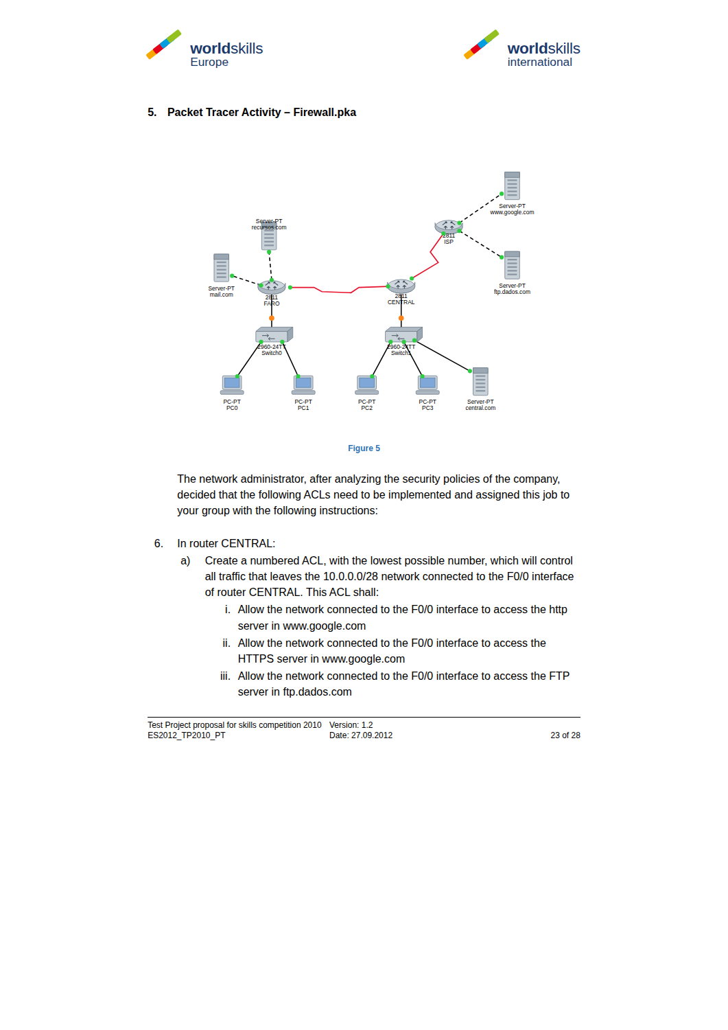worldskills
Europe
worldskills
international
5. Packet Tracer Activity – Firewall.pka
2811 ISP Server-PT www.google.com Server-PT ftp.dados.com 2811 CENTRAL 2811 FARO Server-PT recursos.com Server-PT mail.com 2960-24TT Switch0 2960-24TT Switch1 PC-PT PC0 PC-PT PC1 PC-PT PC2 PC-PT PC3 Server-PT central.com
Figure 5
The network administrator, after analyzing the security policies of the company, decided that the following ACLs need to be implemented and assigned this job to your group with the following instructions:
6. In router CENTRAL:
a) Create a numbered ACL, with the lowest possible number, which will control all traffic that leaves the 10.0.0.0/28 network connected to the F0/0 interface of router CENTRAL. This ACL shall:
i. Allow the network connected to the F0/0 interface to access the http server in www.google.com
ii. Allow the network connected to the F0/0 interface to access the HTTPS server in www.google.com
iii. Allow the network connected to the F0/0 interface to access the FTP server in ftp.dados.com
| Test Project proposal for skills competition 2010 | Version: 1.2 | |
| ES2012_TP2010_PT | Date: 27.09.2012 | 23 of 28 |